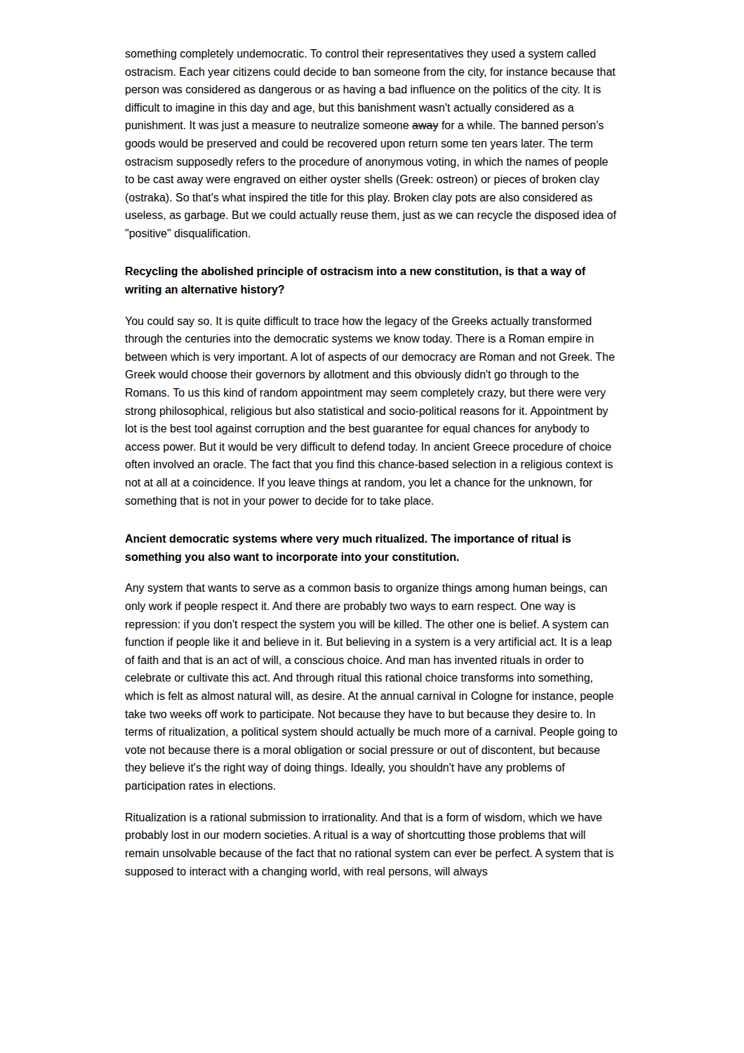something completely undemocratic. To control their representatives they used a system called ostracism. Each year citizens could decide to ban someone from the city, for instance because that person was considered as dangerous or as having a bad influence on the politics of the city. It is difficult to imagine in this day and age, but this banishment wasn't actually considered as a punishment. It was just a measure to neutralize someone away for a while. The banned person's goods would be preserved and could be recovered upon return some ten years later. The term ostracism supposedly refers to the procedure of anonymous voting, in which the names of people to be cast away were engraved on either oyster shells (Greek: ostreon) or pieces of broken clay (ostraka). So that's what inspired the title for this play. Broken clay pots are also considered as useless, as garbage. But we could actually reuse them, just as we can recycle the disposed idea of "positive" disqualification.
Recycling the abolished principle of ostracism into a new constitution, is that a way of writing an alternative history?
You could say so. It is quite difficult to trace how the legacy of the Greeks actually transformed through the centuries into the democratic systems we know today. There is a Roman empire in between which is very important. A lot of aspects of our democracy are Roman and not Greek. The Greek would choose their governors by allotment and this obviously didn't go through to the Romans. To us this kind of random appointment may seem completely crazy, but there were very strong philosophical, religious but also statistical and socio-political reasons for it. Appointment by lot is the best tool against corruption and the best guarantee for equal chances for anybody to access power. But it would be very difficult to defend today. In ancient Greece procedure of choice often involved an oracle. The fact that you find this chance-based selection in a religious context is not at all at a coincidence. If you leave things at random, you let a chance for the unknown, for something that is not in your power to decide for to take place.
Ancient democratic systems where very much ritualized. The importance of ritual is something you also want to incorporate into your constitution.
Any system that wants to serve as a common basis to organize things among human beings, can only work if people respect it. And there are probably two ways to earn respect. One way is repression: if you don't respect the system you will be killed. The other one is belief. A system can function if people like it and believe in it. But believing in a system is a very artificial act. It is a leap of faith and that is an act of will, a conscious choice. And man has invented rituals in order to celebrate or cultivate this act. And through ritual this rational choice transforms into something, which is felt as almost natural will, as desire. At the annual carnival in Cologne for instance, people take two weeks off work to participate. Not because they have to but because they desire to. In terms of ritualization, a political system should actually be much more of a carnival. People going to vote not because there is a moral obligation or social pressure or out of discontent, but because they believe it's the right way of doing things. Ideally, you shouldn't have any problems of participation rates in elections.
Ritualization is a rational submission to irrationality. And that is a form of wisdom, which we have probably lost in our modern societies. A ritual is a way of shortcutting those problems that will remain unsolvable because of the fact that no rational system can ever be perfect. A system that is supposed to interact with a changing world, with real persons, will always